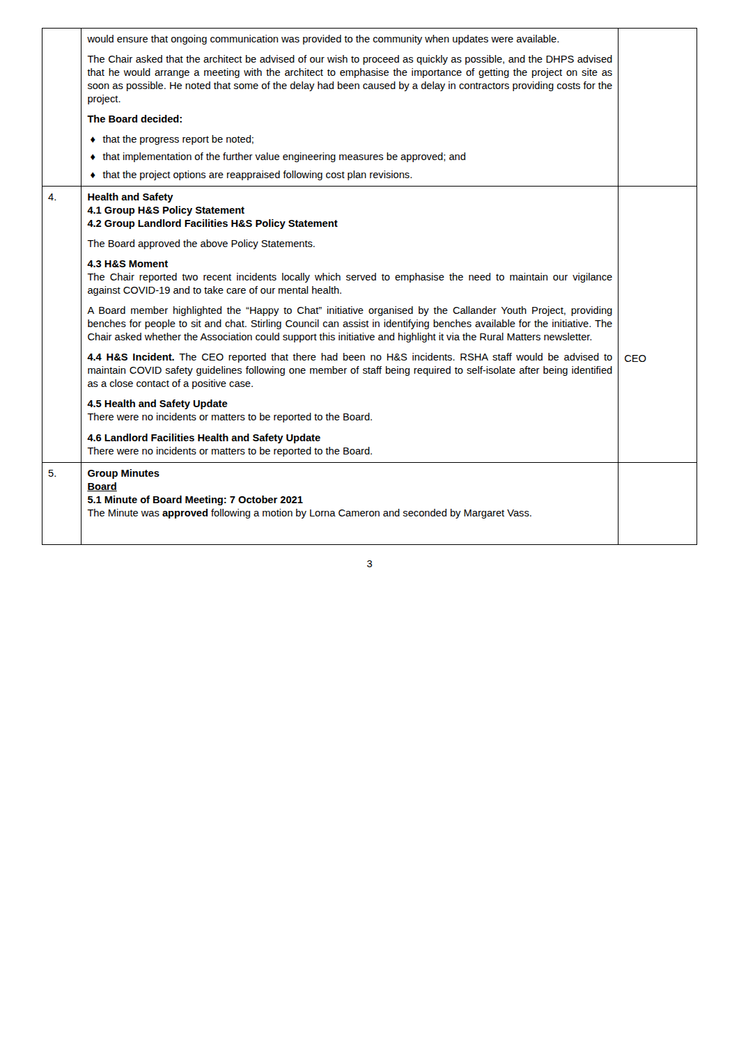| | would ensure that ongoing communication was provided to the community when updates were available. The Chair asked that the architect be advised of our wish to proceed as quickly as possible, and the DHPS advised that he would arrange a meeting with the architect to emphasise the importance of getting the project on site as soon as possible. He noted that some of the delay had been caused by a delay in contractors providing costs for the project. The Board decided: that the progress report be noted; that implementation of the further value engineering measures be approved; and that the project options are reappraised following cost plan revisions. | |
| 4. | Health and Safety 4.1 Group H&S Policy Statement 4.2 Group Landlord Facilities H&S Policy Statement The Board approved the above Policy Statements. 4.3 H&S Moment The Chair reported two recent incidents locally which served to emphasise the need to maintain our vigilance against COVID-19 and to take care of our mental health. A Board member highlighted the “Happy to Chat” initiative organised by the Callander Youth Project, providing benches for people to sit and chat. Stirling Council can assist in identifying benches available for the initiative. The Chair asked whether the Association could support this initiative and highlight it via the Rural Matters newsletter. 4.4 H&S Incident. The CEO reported that there had been no H&S incidents. RSHA staff would be advised to maintain COVID safety guidelines following one member of staff being required to self-isolate after being identified as a close contact of a positive case. 4.5 Health and Safety Update There were no incidents or matters to be reported to the Board. 4.6 Landlord Facilities Health and Safety Update There were no incidents or matters to be reported to the Board. | CEO |
| 5. | Group Minutes Board 5.1 Minute of Board Meeting: 7 October 2021 The Minute was approved following a motion by Lorna Cameron and seconded by Margaret Vass. | |
3